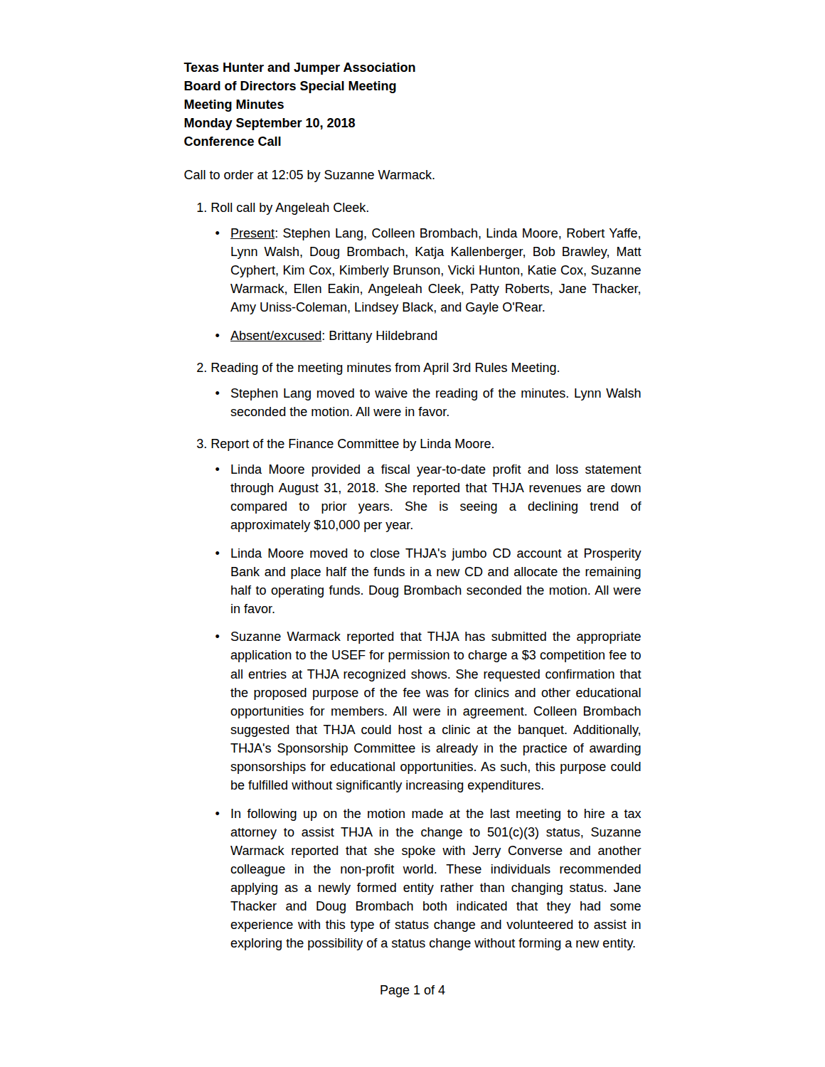Texas Hunter and Jumper Association
Board of Directors Special Meeting
Meeting Minutes
Monday September 10, 2018
Conference Call
Call to order at 12:05 by Suzanne Warmack.
Roll call by Angeleah Cleek.
Present: Stephen Lang, Colleen Brombach, Linda Moore, Robert Yaffe, Lynn Walsh, Doug Brombach, Katja Kallenberger, Bob Brawley, Matt Cyphert, Kim Cox, Kimberly Brunson, Vicki Hunton, Katie Cox, Suzanne Warmack, Ellen Eakin, Angeleah Cleek, Patty Roberts, Jane Thacker, Amy Uniss-Coleman, Lindsey Black, and Gayle O'Rear.
Absent/excused: Brittany Hildebrand
Reading of the meeting minutes from April 3rd Rules Meeting.
Stephen Lang moved to waive the reading of the minutes. Lynn Walsh seconded the motion. All were in favor.
Report of the Finance Committee by Linda Moore.
Linda Moore provided a fiscal year-to-date profit and loss statement through August 31, 2018. She reported that THJA revenues are down compared to prior years. She is seeing a declining trend of approximately $10,000 per year.
Linda Moore moved to close THJA's jumbo CD account at Prosperity Bank and place half the funds in a new CD and allocate the remaining half to operating funds. Doug Brombach seconded the motion. All were in favor.
Suzanne Warmack reported that THJA has submitted the appropriate application to the USEF for permission to charge a $3 competition fee to all entries at THJA recognized shows. She requested confirmation that the proposed purpose of the fee was for clinics and other educational opportunities for members. All were in agreement. Colleen Brombach suggested that THJA could host a clinic at the banquet. Additionally, THJA's Sponsorship Committee is already in the practice of awarding sponsorships for educational opportunities. As such, this purpose could be fulfilled without significantly increasing expenditures.
In following up on the motion made at the last meeting to hire a tax attorney to assist THJA in the change to 501(c)(3) status, Suzanne Warmack reported that she spoke with Jerry Converse and another colleague in the non-profit world. These individuals recommended applying as a newly formed entity rather than changing status. Jane Thacker and Doug Brombach both indicated that they had some experience with this type of status change and volunteered to assist in exploring the possibility of a status change without forming a new entity.
Page 1 of 4